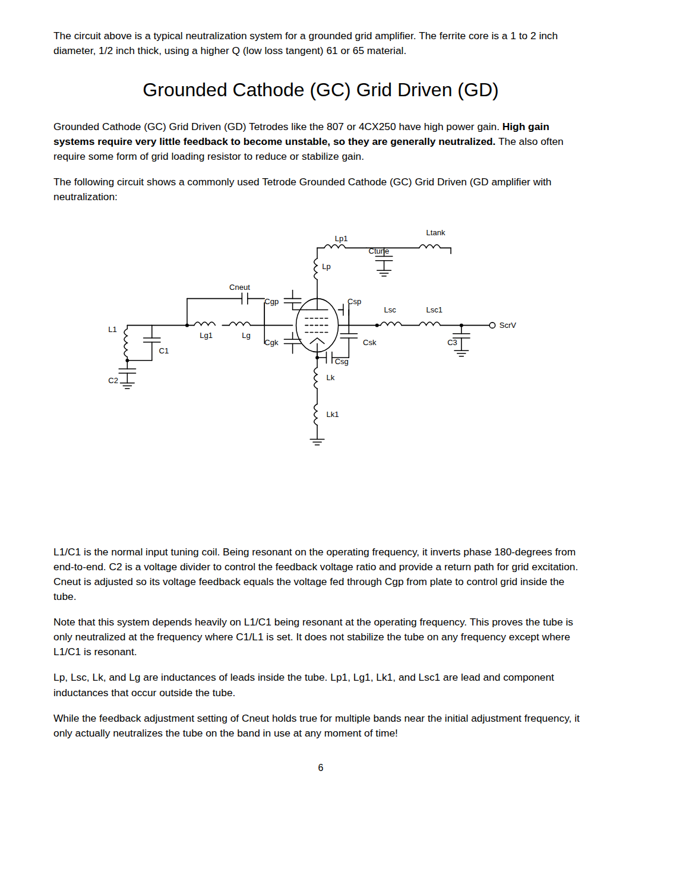The circuit above is a typical neutralization system for a grounded grid amplifier. The ferrite core is a 1 to 2 inch diameter, 1/2 inch thick, using a higher Q (low loss tangent) 61 or 65 material.
Grounded Cathode (GC) Grid Driven (GD)
Grounded Cathode (GC) Grid Driven (GD) Tetrodes like the 807 or 4CX250 have high power gain. High gain systems require very little feedback to become unstable, so they are generally neutralized. The also often require some form of grid loading resistor to reduce or stabilize gain.
The following circuit shows a commonly used Tetrode Grounded Cathode (GC) Grid Driven (GD amplifier with neutralization:
Lp1 Ltank Ctune Lp Cgp Cgk Lg Lg1 Cneut C1 L1 C2 Csg Lk Lk1 Csp Csk Lsc Lsc1 C3 ScrV
L1/C1 is the normal input tuning coil. Being resonant on the operating frequency, it inverts phase 180-degrees from end-to-end. C2 is a voltage divider to control the feedback voltage ratio and provide a return path for grid excitation. Cneut is adjusted so its voltage feedback equals the voltage fed through Cgp from plate to control grid inside the tube.
Note that this system depends heavily on L1/C1 being resonant at the operating frequency. This proves the tube is only neutralized at the frequency where C1/L1 is set. It does not stabilize the tube on any frequency except where L1/C1 is resonant.
Lp, Lsc, Lk, and Lg are inductances of leads inside the tube. Lp1, Lg1, Lk1, and Lsc1 are lead and component inductances that occur outside the tube.
While the feedback adjustment setting of Cneut holds true for multiple bands near the initial adjustment frequency, it only actually neutralizes the tube on the band in use at any moment of time!
6